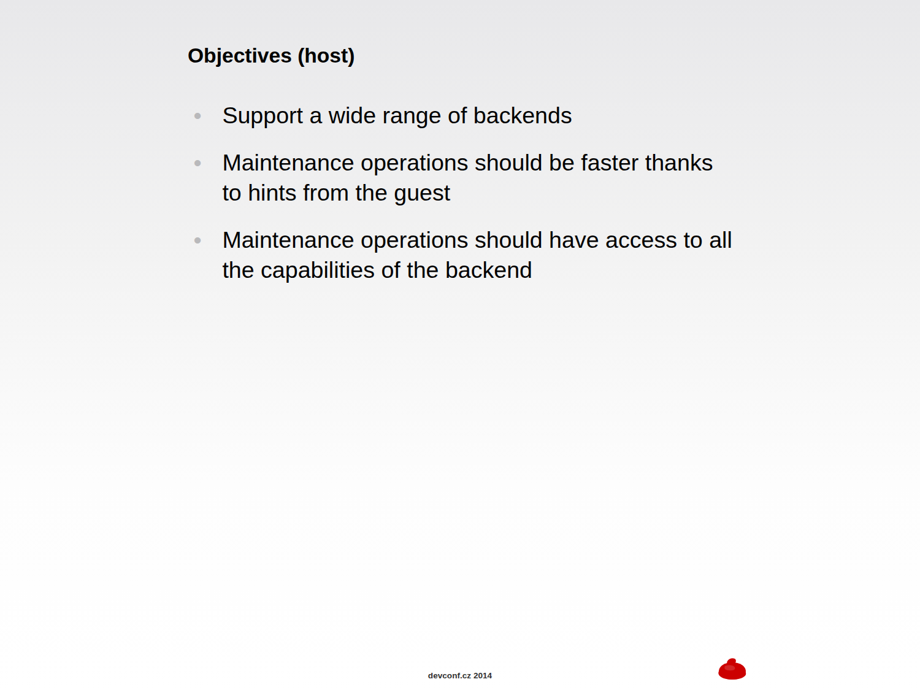Objectives (host)
Support a wide range of backends
Maintenance operations should be faster thanks to hints from the guest
Maintenance operations should have access to all the capabilities of the backend
devconf.cz 2014